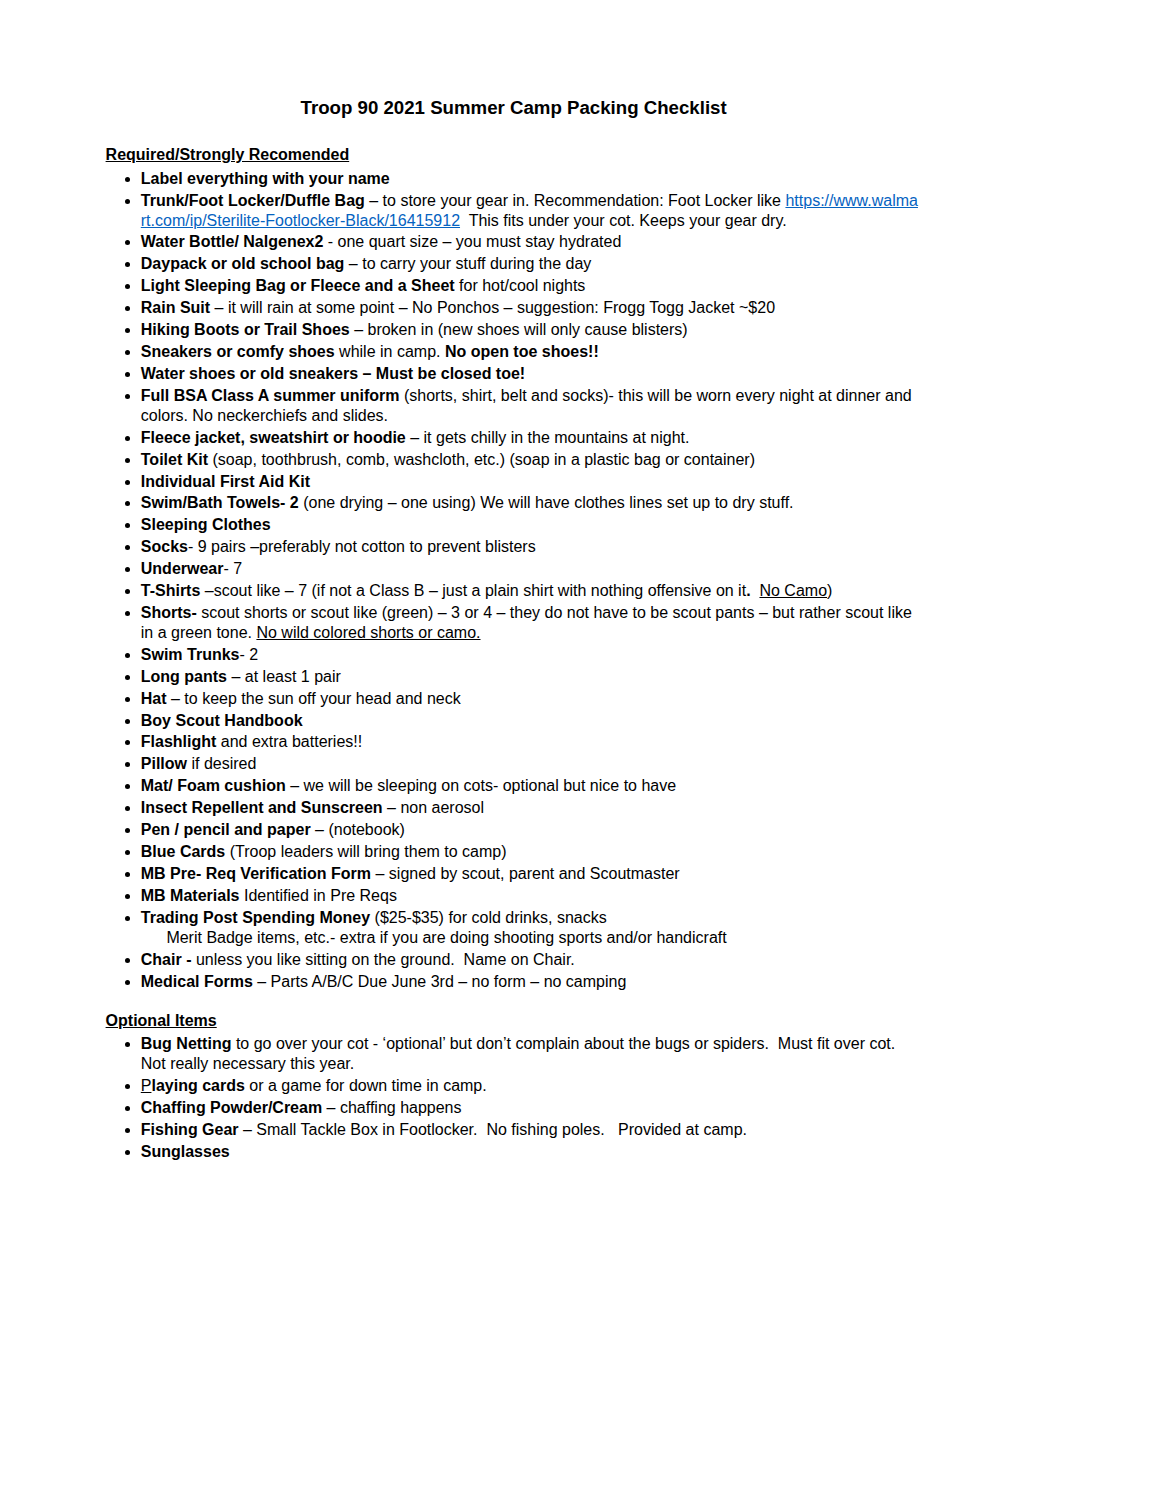Troop 90 2021 Summer Camp Packing Checklist
Required/Strongly Recomended
Label everything with your name
Trunk/Foot Locker/Duffle Bag – to store your gear in. Recommendation: Foot Locker like https://www.walmart.com/ip/Sterilite-Footlocker-Black/16415912 This fits under your cot. Keeps your gear dry.
Water Bottle/ Nalgenex2 - one quart size – you must stay hydrated
Daypack or old school bag – to carry your stuff during the day
Light Sleeping Bag or Fleece and a Sheet for hot/cool nights
Rain Suit – it will rain at some point – No Ponchos – suggestion: Frogg Togg Jacket ~$20
Hiking Boots or Trail Shoes – broken in (new shoes will only cause blisters)
Sneakers or comfy shoes while in camp. No open toe shoes!!
Water shoes or old sneakers – Must be closed toe!
Full BSA Class A summer uniform (shorts, shirt, belt and socks)- this will be worn every night at dinner and colors. No neckerchiefs and slides.
Fleece jacket, sweatshirt or hoodie – it gets chilly in the mountains at night.
Toilet Kit (soap, toothbrush, comb, washcloth, etc.) (soap in a plastic bag or container)
Individual First Aid Kit
Swim/Bath Towels- 2 (one drying – one using) We will have clothes lines set up to dry stuff.
Sleeping Clothes
Socks- 9 pairs –preferably not cotton to prevent blisters
Underwear- 7
T-Shirts –scout like – 7 (if not a Class B – just a plain shirt with nothing offensive on it. No Camo)
Shorts- scout shorts or scout like (green) – 3 or 4 – they do not have to be scout pants – but rather scout like in a green tone. No wild colored shorts or camo.
Swim Trunks- 2
Long pants – at least 1 pair
Hat – to keep the sun off your head and neck
Boy Scout Handbook
Flashlight and extra batteries!!
Pillow if desired
Mat/ Foam cushion – we will be sleeping on cots- optional but nice to have
Insect Repellent and Sunscreen – non aerosol
Pen / pencil and paper – (notebook)
Blue Cards (Troop leaders will bring them to camp)
MB Pre- Req Verification Form – signed by scout, parent and Scoutmaster
MB Materials Identified in Pre Reqs
Trading Post Spending Money ($25-$35) for cold drinks, snacks Merit Badge items, etc.- extra if you are doing shooting sports and/or handicraft
Chair - unless you like sitting on the ground. Name on Chair.
Medical Forms – Parts A/B/C Due June 3rd – no form – no camping
Optional Items
Bug Netting to go over your cot - ‘optional’ but don’t complain about the bugs or spiders. Must fit over cot. Not really necessary this year.
Playing cards or a game for down time in camp.
Chaffing Powder/Cream – chaffing happens
Fishing Gear – Small Tackle Box in Footlocker. No fishing poles. Provided at camp.
Sunglasses